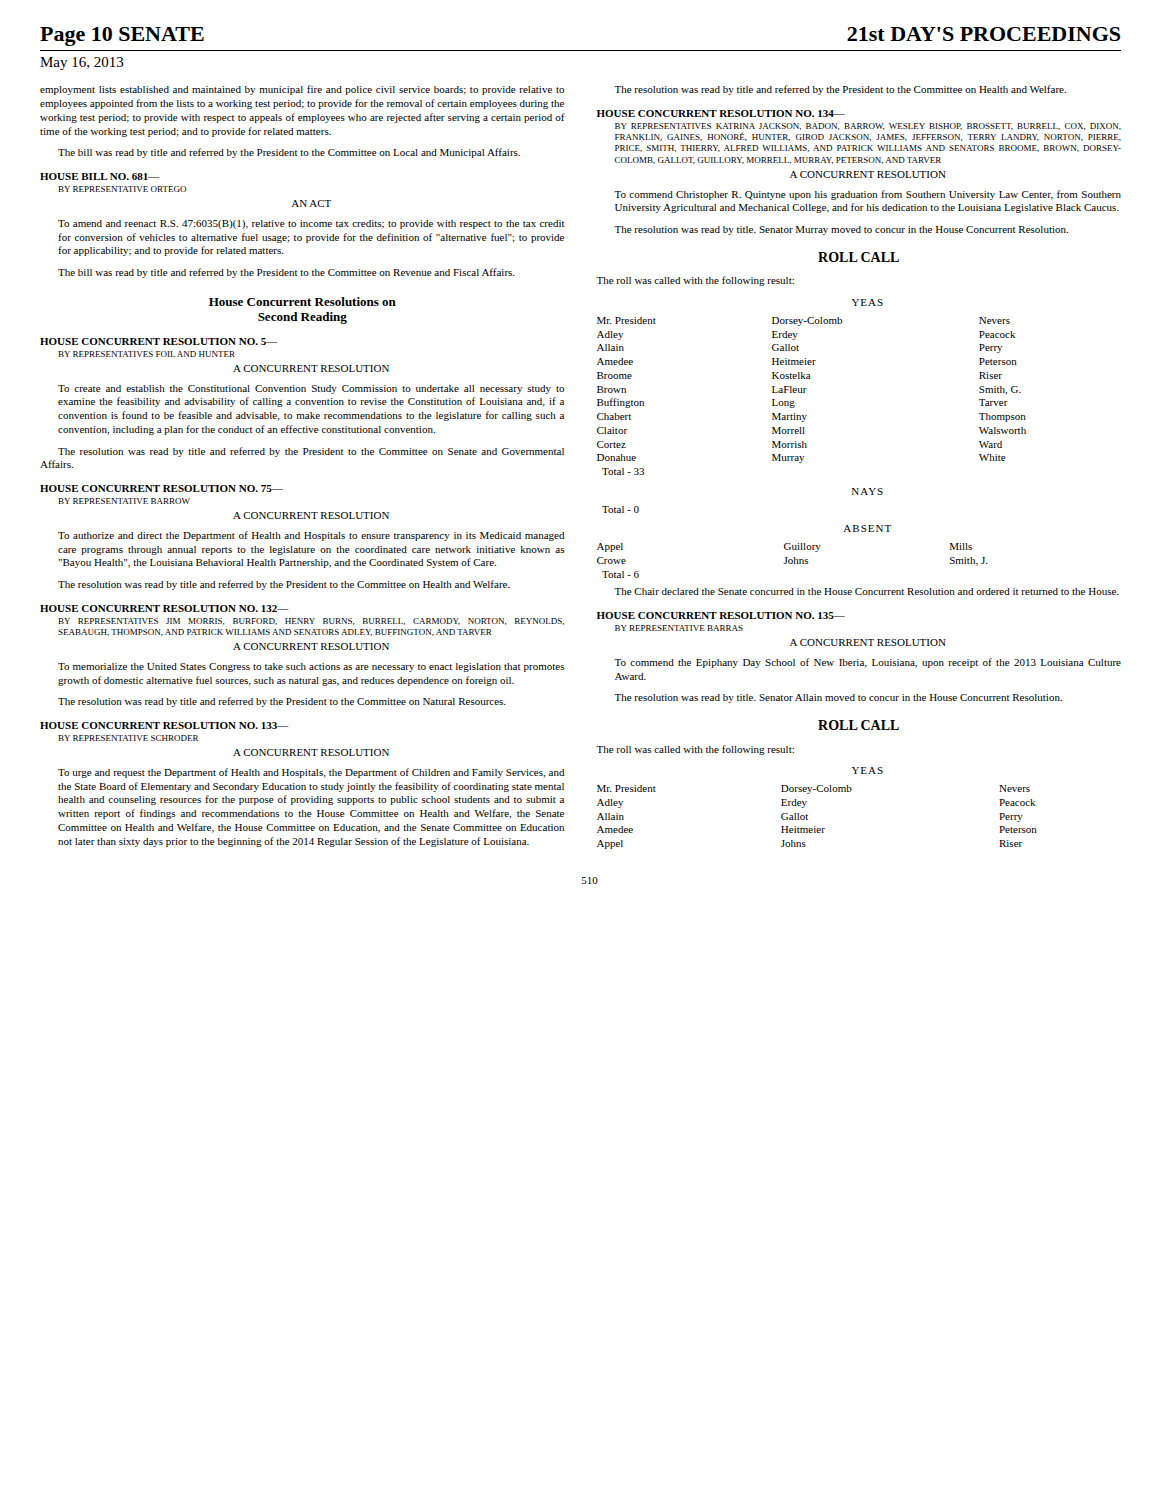Page 10 SENATE 21st DAY'S PROCEEDINGS
May 16, 2013
employment lists established and maintained by municipal fire and police civil service boards; to provide relative to employees appointed from the lists to a working test period; to provide for the removal of certain employees during the working test period; to provide with respect to appeals of employees who are rejected after serving a certain period of time of the working test period; and to provide for related matters.
The bill was read by title and referred by the President to the Committee on Local and Municipal Affairs.
HOUSE BILL NO. 681—
BY REPRESENTATIVE ORTEGO
AN ACT
To amend and reenact R.S. 47:6035(B)(1), relative to income tax credits; to provide with respect to the tax credit for conversion of vehicles to alternative fuel usage; to provide for the definition of "alternative fuel"; to provide for applicability; and to provide for related matters.
The bill was read by title and referred by the President to the Committee on Revenue and Fiscal Affairs.
House Concurrent Resolutions on
Second Reading
HOUSE CONCURRENT RESOLUTION NO. 5—
BY REPRESENTATIVES FOIL AND HUNTER
A CONCURRENT RESOLUTION
To create and establish the Constitutional Convention Study Commission to undertake all necessary study to examine the feasibility and advisability of calling a convention to revise the Constitution of Louisiana and, if a convention is found to be feasible and advisable, to make recommendations to the legislature for calling such a convention, including a plan for the conduct of an effective constitutional convention.
The resolution was read by title and referred by the President to the Committee on Senate and Governmental Affairs.
HOUSE CONCURRENT RESOLUTION NO. 75—
BY REPRESENTATIVE BARROW
A CONCURRENT RESOLUTION
To authorize and direct the Department of Health and Hospitals to ensure transparency in its Medicaid managed care programs through annual reports to the legislature on the coordinated care network initiative known as "Bayou Health", the Louisiana Behavioral Health Partnership, and the Coordinated System of Care.
The resolution was read by title and referred by the President to the Committee on Health and Welfare.
HOUSE CONCURRENT RESOLUTION NO. 132—
BY REPRESENTATIVES JIM MORRIS, BURFORD, HENRY BURNS, BURRELL, CARMODY, NORTON, REYNOLDS, SEABAUGH, THOMPSON, AND PATRICK WILLIAMS AND SENATORS ADLEY, BUFFINGTON, AND TARVER
A CONCURRENT RESOLUTION
To memorialize the United States Congress to take such actions as are necessary to enact legislation that promotes growth of domestic alternative fuel sources, such as natural gas, and reduces dependence on foreign oil.
The resolution was read by title and referred by the President to the Committee on Natural Resources.
HOUSE CONCURRENT RESOLUTION NO. 133—
BY REPRESENTATIVE SCHRODER
A CONCURRENT RESOLUTION
To urge and request the Department of Health and Hospitals, the Department of Children and Family Services, and the State Board of Elementary and Secondary Education to study jointly the feasibility of coordinating state mental health and counseling resources for the purpose of providing supports to public school students and to submit a written report of findings and recommendations to the House Committee on Health and Welfare, the Senate Committee on Health and Welfare, the House Committee on Education, and the Senate Committee on Education not later than sixty days prior to the beginning of the 2014 Regular Session of the Legislature of Louisiana.
The resolution was read by title and referred by the President to the Committee on Health and Welfare.
HOUSE CONCURRENT RESOLUTION NO. 134—
BY REPRESENTATIVES KATRINA JACKSON, BADON, BARROW, WESLEY BISHOP, BROSSETT, BURRELL, COX, DIXON, FRANKLIN, GAINES, HONORÉ, HUNTER, GIROD JACKSON, JAMES, JEFFERSON, TERRY LANDRY, NORTON, PIERRE, PRICE, SMITH, THIERRY, ALFRED WILLIAMS, AND PATRICK WILLIAMS AND SENATORS BROOME, BROWN, DORSEY-COLOMB, GALLOT, GUILLORY, MORRELL, MURRAY, PETERSON, AND TARVER
A CONCURRENT RESOLUTION
To commend Christopher R. Quintyne upon his graduation from Southern University Law Center, from Southern University Agricultural and Mechanical College, and for his dedication to the Louisiana Legislative Black Caucus.
The resolution was read by title. Senator Murray moved to concur in the House Concurrent Resolution.
ROLL CALL
The roll was called with the following result:
YEAS
| Mr. President | Dorsey-Colomb | Nevers |
| Adley | Erdey | Peacock |
| Allain | Gallot | Perry |
| Amedee | Heitmeier | Peterson |
| Broome | Kostelka | Riser |
| Brown | LaFleur | Smith, G. |
| Buffington | Long | Tarver |
| Chabert | Martiny | Thompson |
| Claitor | Morrell | Walsworth |
| Cortez | Morrish | Ward |
| Donahue | Murray | White |
| Total - 33 | | |
NAYS
Total - 0
ABSENT
| Appel | Guillory | Mills |
| Crowe | Johns | Smith, J. |
| Total - 6 | | |
The Chair declared the Senate concurred in the House Concurrent Resolution and ordered it returned to the House.
HOUSE CONCURRENT RESOLUTION NO. 135—
BY REPRESENTATIVE BARRAS
A CONCURRENT RESOLUTION
To commend the Epiphany Day School of New Iberia, Louisiana, upon receipt of the 2013 Louisiana Culture Award.
The resolution was read by title. Senator Allain moved to concur in the House Concurrent Resolution.
ROLL CALL
The roll was called with the following result:
YEAS
| Mr. President | Dorsey-Colomb | Nevers |
| Adley | Erdey | Peacock |
| Allain | Gallot | Perry |
| Amedee | Heitmeier | Peterson |
| Appel | Johns | Riser |
510